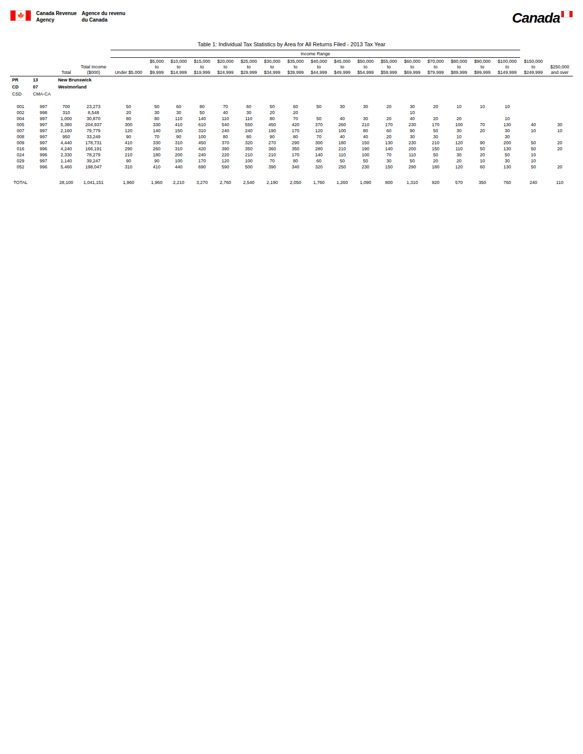Canada Revenue
Agency
Agence du revenu
du Canada
Canada
Table 1: Individual Tax Statistics by Area for All Returns Filed - 2013 Tax Year
| | Income Range |
| --- | --- |
| | | Total | Total Income ($000) | Under $5,000 | $5,000 to $9,999 | $10,000 to $14,999 | $15,000 to $19,999 | $20,000 to $24,999 | $25,000 to $29,999 | $30,000 to $34,999 | $35,000 to $39,999 | $40,000 to $44,999 | $45,000 to $49,999 | $50,000 to $54,999 | $55,000 to $59,999 | $60,000 to $69,999 | $70,000 to $79,999 | $80,000 to $89,999 | $90,000 to $99,999 | $100,000 to $149,999 | $150,000 to $249,999 | $250,000 and over |
| PR | 13 | New Brunswick | |
| CD | 07 | Westmorland | |
| CSD | CMA-CA | |
| 001 | 997 | 700 | 23,273 | 50 | 50 | 60 | 80 | 70 | 60 | 50 | 60 | 50 | 30 | 30 | 20 | 30 | 20 | 10 | 10 | 10 | | |
| 002 | 998 | 310 | 8,548 | 20 | 30 | 30 | 50 | 40 | 30 | 20 | 20 | | | | | 10 | | | | | | |
| 004 | 997 | 1,000 | 30,870 | 80 | 80 | 110 | 140 | 110 | 110 | 80 | 70 | 50 | 40 | 30 | 20 | 40 | 20 | 20 | | 10 | | |
| 005 | 997 | 5,380 | 204,937 | 300 | 330 | 410 | 610 | 540 | 550 | 450 | 420 | 370 | 260 | 210 | 170 | 230 | 170 | 100 | 70 | 130 | 40 | 30 |
| 007 | 997 | 2,160 | 79,779 | 120 | 140 | 150 | 310 | 240 | 240 | 190 | 170 | 120 | 100 | 80 | 60 | 90 | 50 | 30 | 20 | 30 | 10 | 10 |
| 008 | 997 | 950 | 33,249 | 90 | 70 | 90 | 100 | 80 | 80 | 90 | 80 | 70 | 40 | 40 | 20 | 30 | 30 | 10 | | 30 | | |
| 009 | 997 | 4,440 | 178,731 | 410 | 330 | 310 | 450 | 370 | 320 | 270 | 290 | 300 | 180 | 150 | 130 | 230 | 210 | 120 | 90 | 200 | 50 | 20 |
| 016 | 996 | 4,240 | 166,191 | 290 | 260 | 310 | 420 | 390 | 350 | 360 | 350 | 280 | 210 | 190 | 140 | 200 | 150 | 110 | 50 | 130 | 50 | 20 |
| 024 | 996 | 2,330 | 78,279 | 210 | 180 | 200 | 240 | 220 | 210 | 210 | 170 | 140 | 110 | 100 | 70 | 110 | 50 | 30 | 20 | 50 | 10 | |
| 029 | 997 | 1,140 | 39,247 | 90 | 90 | 100 | 170 | 120 | 100 | 70 | 80 | 60 | 50 | 50 | 30 | 50 | 20 | 20 | 10 | 30 | 10 | |
| 052 | 996 | 5,460 | 198,047 | 310 | 410 | 440 | 690 | 590 | 500 | 390 | 340 | 320 | 250 | 230 | 150 | 290 | 180 | 120 | 60 | 130 | 50 | 20 |
| TOTAL | | 28,100 | 1,041,151 | 1,960 | 1,960 | 2,210 | 3,270 | 2,760 | 2,540 | 2,190 | 2,050 | 1,760 | 1,260 | 1,090 | 800 | 1,310 | 920 | 570 | 350 | 760 | 240 | 110 |